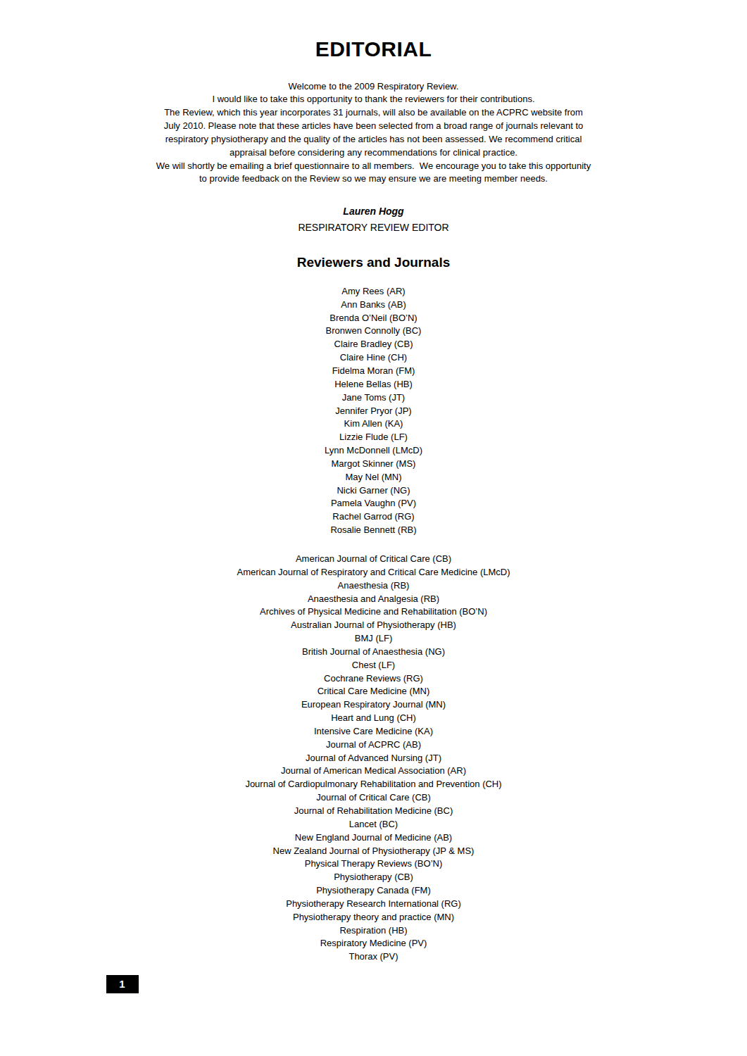EDITORIAL
Welcome to the 2009 Respiratory Review.
I would like to take this opportunity to thank the reviewers for their contributions.
The Review, which this year incorporates 31 journals, will also be available on the ACPRC website from July 2010. Please note that these articles have been selected from a broad range of journals relevant to respiratory physiotherapy and the quality of the articles has not been assessed. We recommend critical appraisal before considering any recommendations for clinical practice.
We will shortly be emailing a brief questionnaire to all members. We encourage you to take this opportunity to provide feedback on the Review so we may ensure we are meeting member needs.
Lauren Hogg RESPIRATORY REVIEW EDITOR
Reviewers and Journals
Amy Rees (AR)
Ann Banks (AB)
Brenda O’Neil (BO’N)
Bronwen Connolly (BC)
Claire Bradley (CB)
Claire Hine (CH)
Fidelma Moran (FM)
Helene Bellas (HB)
Jane Toms (JT)
Jennifer Pryor (JP)
Kim Allen (KA)
Lizzie Flude (LF)
Lynn McDonnell (LMcD)
Margot Skinner (MS)
May Nel (MN)
Nicki Garner (NG)
Pamela Vaughn (PV)
Rachel Garrod (RG)
Rosalie Bennett (RB)
American Journal of Critical Care (CB)
American Journal of Respiratory and Critical Care Medicine (LMcD)
Anaesthesia (RB)
Anaesthesia and Analgesia (RB)
Archives of Physical Medicine and Rehabilitation (BO’N)
Australian Journal of Physiotherapy (HB)
BMJ (LF)
British Journal of Anaesthesia (NG)
Chest (LF)
Cochrane Reviews (RG)
Critical Care Medicine (MN)
European Respiratory Journal (MN)
Heart and Lung (CH)
Intensive Care Medicine (KA)
Journal of ACPRC (AB)
Journal of Advanced Nursing (JT)
Journal of American Medical Association (AR)
Journal of Cardiopulmonary Rehabilitation and Prevention (CH)
Journal of Critical Care (CB)
Journal of Rehabilitation Medicine (BC)
Lancet (BC)
New England Journal of Medicine (AB)
New Zealand Journal of Physiotherapy (JP & MS)
Physical Therapy Reviews (BO’N)
Physiotherapy (CB)
Physiotherapy Canada (FM)
Physiotherapy Research International (RG)
Physiotherapy theory and practice (MN)
Respiration (HB)
Respiratory Medicine (PV)
Thorax (PV)
1